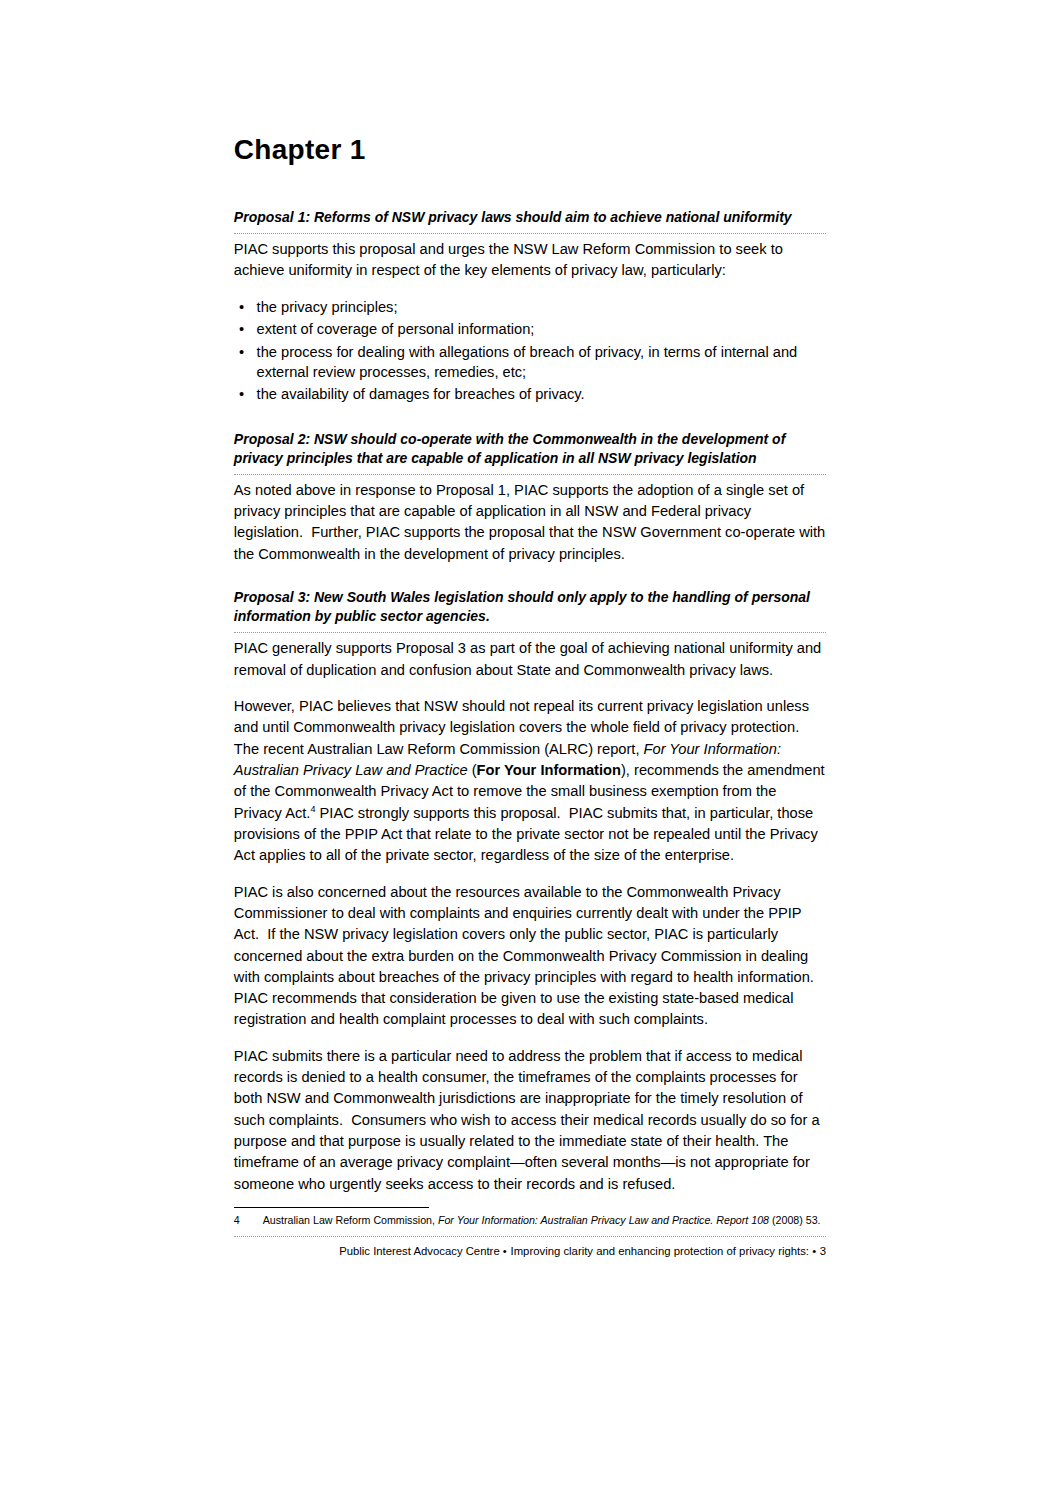Chapter 1
Proposal 1: Reforms of NSW privacy laws should aim to achieve national uniformity
PIAC supports this proposal and urges the NSW Law Reform Commission to seek to achieve uniformity in respect of the key elements of privacy law, particularly:
the privacy principles;
extent of coverage of personal information;
the process for dealing with allegations of breach of privacy, in terms of internal and external review processes, remedies, etc;
the availability of damages for breaches of privacy.
Proposal 2: NSW should co-operate with the Commonwealth in the development of privacy principles that are capable of application in all NSW privacy legislation
As noted above in response to Proposal 1, PIAC supports the adoption of a single set of privacy principles that are capable of application in all NSW and Federal privacy legislation. Further, PIAC supports the proposal that the NSW Government co-operate with the Commonwealth in the development of privacy principles.
Proposal 3: New South Wales legislation should only apply to the handling of personal information by public sector agencies.
PIAC generally supports Proposal 3 as part of the goal of achieving national uniformity and removal of duplication and confusion about State and Commonwealth privacy laws.
However, PIAC believes that NSW should not repeal its current privacy legislation unless and until Commonwealth privacy legislation covers the whole field of privacy protection. The recent Australian Law Reform Commission (ALRC) report, For Your Information: Australian Privacy Law and Practice (For Your Information), recommends the amendment of the Commonwealth Privacy Act to remove the small business exemption from the Privacy Act.4 PIAC strongly supports this proposal. PIAC submits that, in particular, those provisions of the PPIP Act that relate to the private sector not be repealed until the Privacy Act applies to all of the private sector, regardless of the size of the enterprise.
PIAC is also concerned about the resources available to the Commonwealth Privacy Commissioner to deal with complaints and enquiries currently dealt with under the PPIP Act. If the NSW privacy legislation covers only the public sector, PIAC is particularly concerned about the extra burden on the Commonwealth Privacy Commission in dealing with complaints about breaches of the privacy principles with regard to health information. PIAC recommends that consideration be given to use the existing state-based medical registration and health complaint processes to deal with such complaints.
PIAC submits there is a particular need to address the problem that if access to medical records is denied to a health consumer, the timeframes of the complaints processes for both NSW and Commonwealth jurisdictions are inappropriate for the timely resolution of such complaints. Consumers who wish to access their medical records usually do so for a purpose and that purpose is usually related to the immediate state of their health. The timeframe of an average privacy complaint—often several months—is not appropriate for someone who urgently seeks access to their records and is refused.
4
Australian Law Reform Commission, For Your Information: Australian Privacy Law and Practice. Report 108 (2008) 53.
Public Interest Advocacy Centre • Improving clarity and enhancing protection of privacy rights: • 3